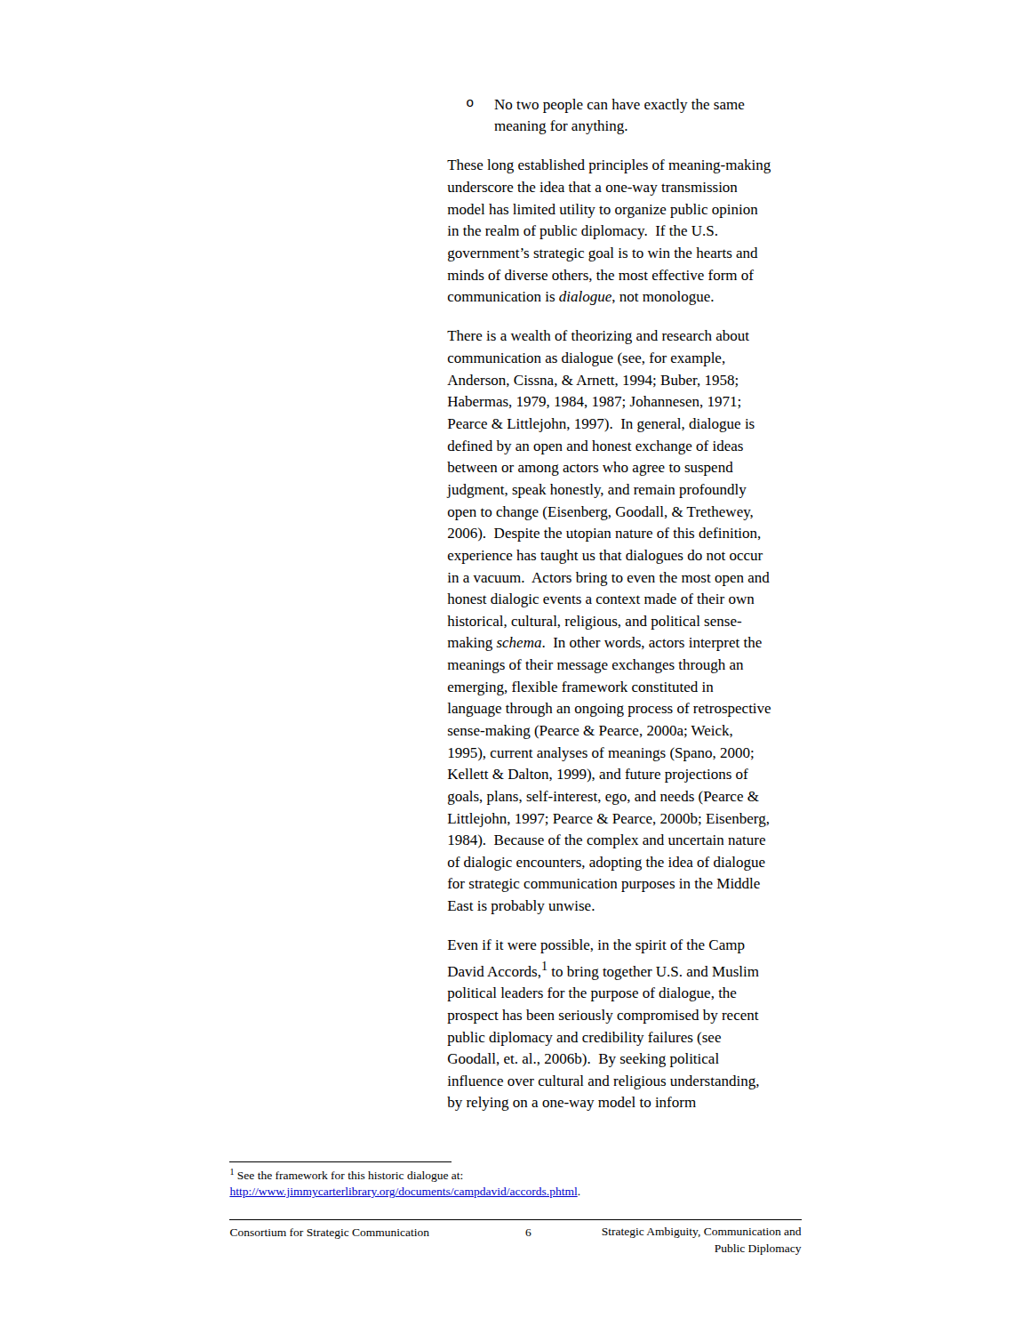o
No two people can have exactly the same meaning for anything.
These long established principles of meaning-making underscore the idea that a one-way transmission model has limited utility to organize public opinion in the realm of public diplomacy. If the U.S. government’s strategic goal is to win the hearts and minds of diverse others, the most effective form of communication is dialogue, not monologue.
There is a wealth of theorizing and research about communication as dialogue (see, for example, Anderson, Cissna, & Arnett, 1994; Buber, 1958; Habermas, 1979, 1984, 1987; Johannesen, 1971; Pearce & Littlejohn, 1997). In general, dialogue is defined by an open and honest exchange of ideas between or among actors who agree to suspend judgment, speak honestly, and remain profoundly open to change (Eisenberg, Goodall, & Trethewey, 2006). Despite the utopian nature of this definition, experience has taught us that dialogues do not occur in a vacuum. Actors bring to even the most open and honest dialogic events a context made of their own historical, cultural, religious, and political sense-making schema. In other words, actors interpret the meanings of their message exchanges through an emerging, flexible framework constituted in language through an ongoing process of retrospective sense-making (Pearce & Pearce, 2000a; Weick, 1995), current analyses of meanings (Spano, 2000; Kellett & Dalton, 1999), and future projections of goals, plans, self-interest, ego, and needs (Pearce & Littlejohn, 1997; Pearce & Pearce, 2000b; Eisenberg, 1984). Because of the complex and uncertain nature of dialogic encounters, adopting the idea of dialogue for strategic communication purposes in the Middle East is probably unwise.
Even if it were possible, in the spirit of the Camp David Accords,1 to bring together U.S. and Muslim political leaders for the purpose of dialogue, the prospect has been seriously compromised by recent public diplomacy and credibility failures (see Goodall, et. al., 2006b). By seeking political influence over cultural and religious understanding, by relying on a one-way model to inform
1 See the framework for this historic dialogue at:
http://www.jimmycarterlibrary.org/documents/campdavid/accords.phtml.
Consortium for Strategic Communication
6
Strategic Ambiguity, Communication and
Public Diplomacy